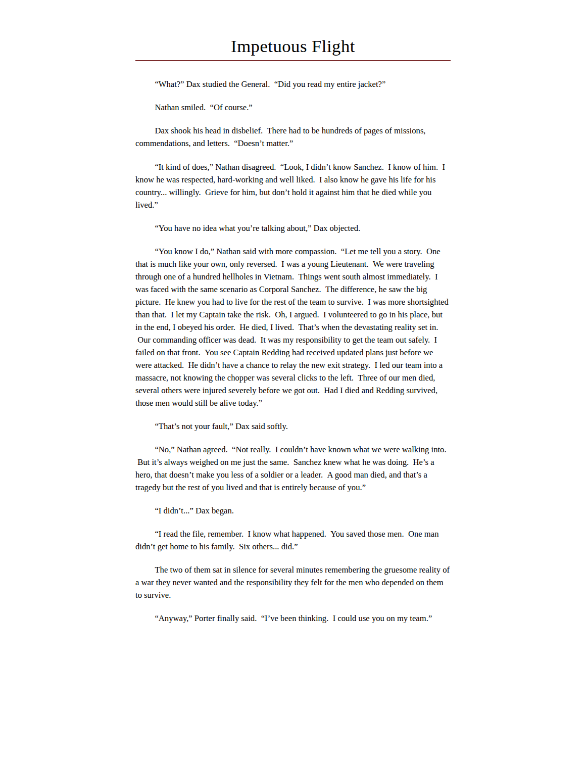Impetuous Flight
“What?” Dax studied the General. “Did you read my entire jacket?”
Nathan smiled. “Of course.”
Dax shook his head in disbelief. There had to be hundreds of pages of missions, commendations, and letters. “Doesn’t matter.”
“It kind of does,” Nathan disagreed. “Look, I didn’t know Sanchez. I know of him. I know he was respected, hard-working and well liked. I also know he gave his life for his country... willingly. Grieve for him, but don’t hold it against him that he died while you lived.”
“You have no idea what you’re talking about,” Dax objected.
“You know I do,” Nathan said with more compassion. “Let me tell you a story. One that is much like your own, only reversed. I was a young Lieutenant. We were traveling through one of a hundred hellholes in Vietnam. Things went south almost immediately. I was faced with the same scenario as Corporal Sanchez. The difference, he saw the big picture. He knew you had to live for the rest of the team to survive. I was more shortsighted than that. I let my Captain take the risk. Oh, I argued. I volunteered to go in his place, but in the end, I obeyed his order. He died, I lived. That’s when the devastating reality set in. Our commanding officer was dead. It was my responsibility to get the team out safely. I failed on that front. You see Captain Redding had received updated plans just before we were attacked. He didn’t have a chance to relay the new exit strategy. I led our team into a massacre, not knowing the chopper was several clicks to the left. Three of our men died, several others were injured severely before we got out. Had I died and Redding survived, those men would still be alive today.”
“That’s not your fault,” Dax said softly.
“No,” Nathan agreed. “Not really. I couldn’t have known what we were walking into. But it’s always weighed on me just the same. Sanchez knew what he was doing. He’s a hero, that doesn’t make you less of a soldier or a leader. A good man died, and that’s a tragedy but the rest of you lived and that is entirely because of you.”
“I didn’t...” Dax began.
“I read the file, remember. I know what happened. You saved those men. One man didn’t get home to his family. Six others... did.”
The two of them sat in silence for several minutes remembering the gruesome reality of a war they never wanted and the responsibility they felt for the men who depended on them to survive.
“Anyway,” Porter finally said. “I’ve been thinking. I could use you on my team.”